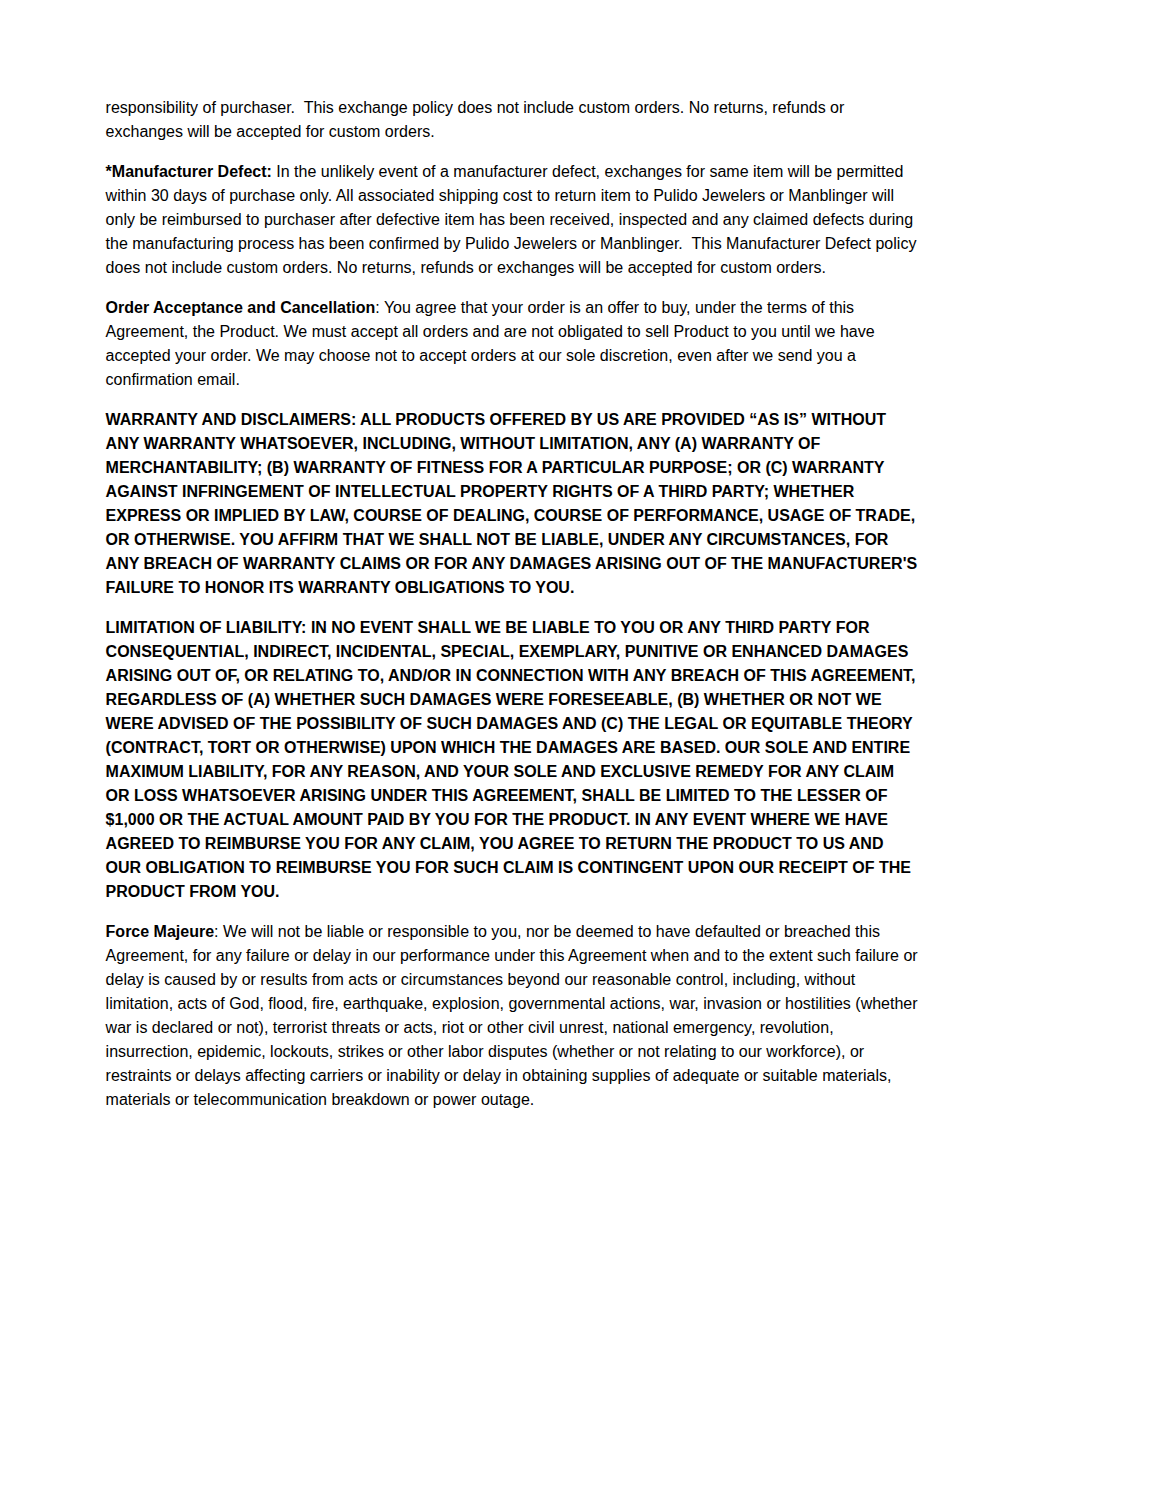responsibility of purchaser. This exchange policy does not include custom orders. No returns, refunds or exchanges will be accepted for custom orders.
*Manufacturer Defect: In the unlikely event of a manufacturer defect, exchanges for same item will be permitted within 30 days of purchase only. All associated shipping cost to return item to Pulido Jewelers or Manblinger will only be reimbursed to purchaser after defective item has been received, inspected and any claimed defects during the manufacturing process has been confirmed by Pulido Jewelers or Manblinger. This Manufacturer Defect policy does not include custom orders. No returns, refunds or exchanges will be accepted for custom orders.
Order Acceptance and Cancellation: You agree that your order is an offer to buy, under the terms of this Agreement, the Product. We must accept all orders and are not obligated to sell Product to you until we have accepted your order. We may choose not to accept orders at our sole discretion, even after we send you a confirmation email.
Warranty and Disclaimers: ALL PRODUCTS OFFERED BY US ARE PROVIDED “AS IS” WITHOUT ANY WARRANTY WHATSOEVER, INCLUDING, WITHOUT LIMITATION, ANY (A) WARRANTY OF MERCHANTABILITY; (B) WARRANTY OF FITNESS FOR A PARTICULAR PURPOSE; OR (C) WARRANTY AGAINST INFRINGEMENT OF INTELLECTUAL PROPERTY RIGHTS OF A THIRD PARTY; WHETHER EXPRESS OR IMPLIED BY LAW, COURSE OF DEALING, COURSE OF PERFORMANCE, USAGE OF TRADE, OR OTHERWISE. YOU AFFIRM THAT WE SHALL NOT BE LIABLE, UNDER ANY CIRCUMSTANCES, FOR ANY BREACH OF WARRANTY CLAIMS OR FOR ANY DAMAGES ARISING OUT OF THE MANUFACTURER'S FAILURE TO HONOR ITS WARRANTY OBLIGATIONS TO YOU.
Limitation of Liability: IN NO EVENT SHALL WE BE LIABLE TO YOU OR ANY THIRD PARTY FOR CONSEQUENTIAL, INDIRECT, INCIDENTAL, SPECIAL, EXEMPLARY, PUNITIVE OR ENHANCED DAMAGES ARISING OUT OF, OR RELATING TO, AND/OR IN CONNECTION WITH ANY BREACH OF THIS AGREEMENT, REGARDLESS OF (A) WHETHER SUCH DAMAGES WERE FORESEEABLE, (B) WHETHER OR NOT WE WERE ADVISED OF THE POSSIBILITY OF SUCH DAMAGES AND (C) THE LEGAL OR EQUITABLE THEORY (CONTRACT, TORT OR OTHERWISE) UPON WHICH THE DAMAGES ARE BASED. OUR SOLE AND ENTIRE MAXIMUM LIABILITY, FOR ANY REASON, AND YOUR SOLE AND EXCLUSIVE REMEDY FOR ANY CLAIM OR LOSS WHATSOEVER ARISING UNDER THIS AGREEMENT, SHALL BE LIMITED TO THE LESSER OF $1,000 OR THE ACTUAL AMOUNT PAID BY YOU FOR THE PRODUCT. IN ANY EVENT WHERE WE HAVE AGREED TO REIMBURSE YOU FOR ANY CLAIM, YOU AGREE TO RETURN THE PRODUCT TO US AND OUR OBLIGATION TO REIMBURSE YOU FOR SUCH CLAIM IS CONTINGENT UPON OUR RECEIPT OF THE PRODUCT FROM YOU.
Force Majeure: We will not be liable or responsible to you, nor be deemed to have defaulted or breached this Agreement, for any failure or delay in our performance under this Agreement when and to the extent such failure or delay is caused by or results from acts or circumstances beyond our reasonable control, including, without limitation, acts of God, flood, fire, earthquake, explosion, governmental actions, war, invasion or hostilities (whether war is declared or not), terrorist threats or acts, riot or other civil unrest, national emergency, revolution, insurrection, epidemic, lockouts, strikes or other labor disputes (whether or not relating to our workforce), or restraints or delays affecting carriers or inability or delay in obtaining supplies of adequate or suitable materials, materials or telecommunication breakdown or power outage.